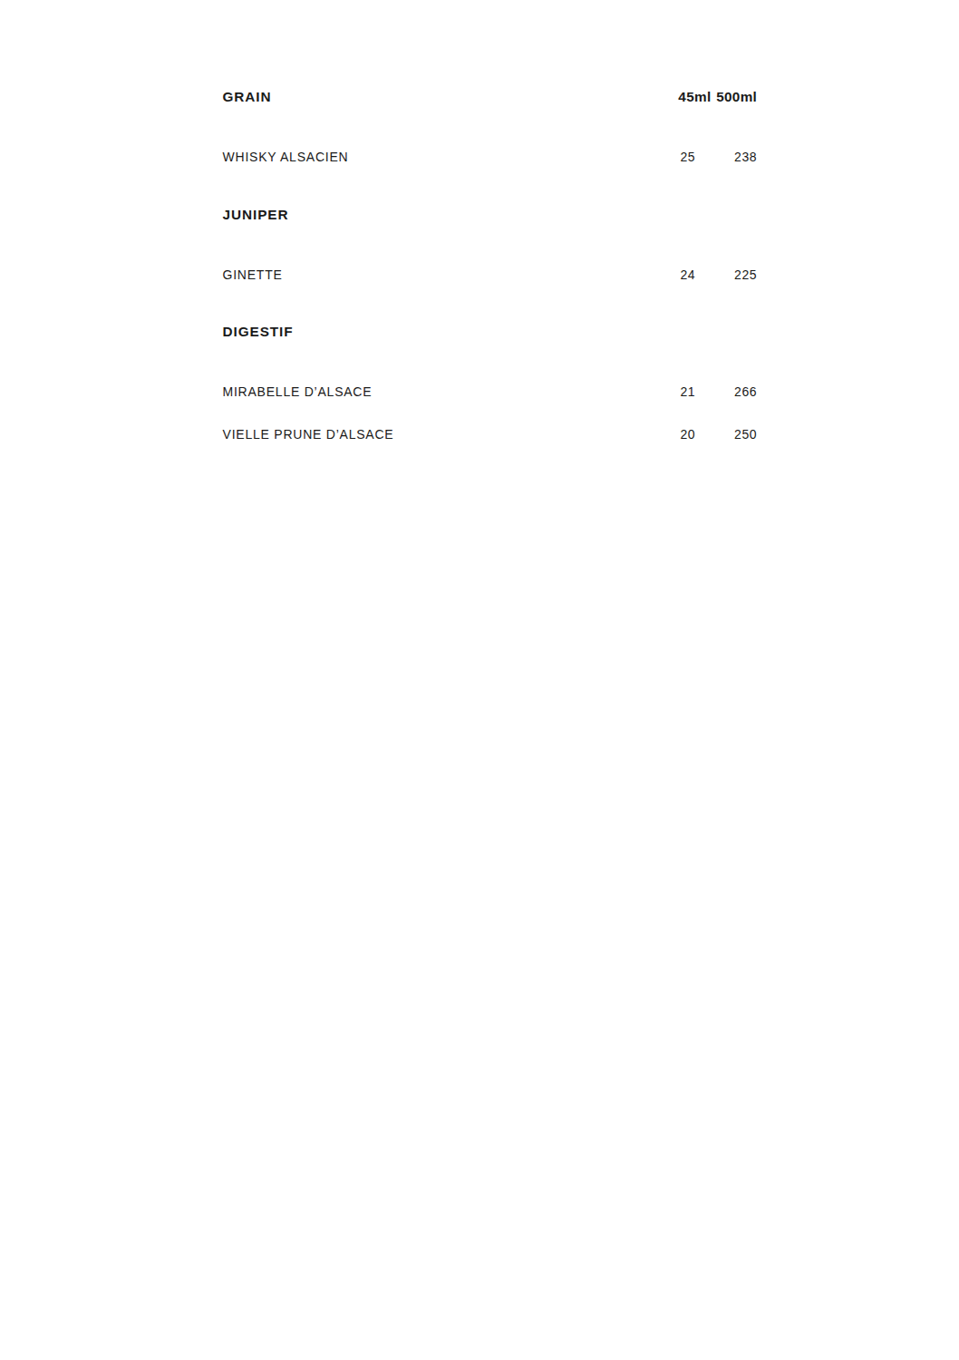| GRAIN | 45ml 500ml |
| --- | --- |
| WHISKY ALSACIEN | 25 | 238 |
| JUNIPER |
| GINETTE | 24 | 225 |
| DIGESTIF |
| MIRABELLE D’ALSACE | 21 | 266 |
| VIELLE PRUNE D’ALSACE | 20 | 250 |